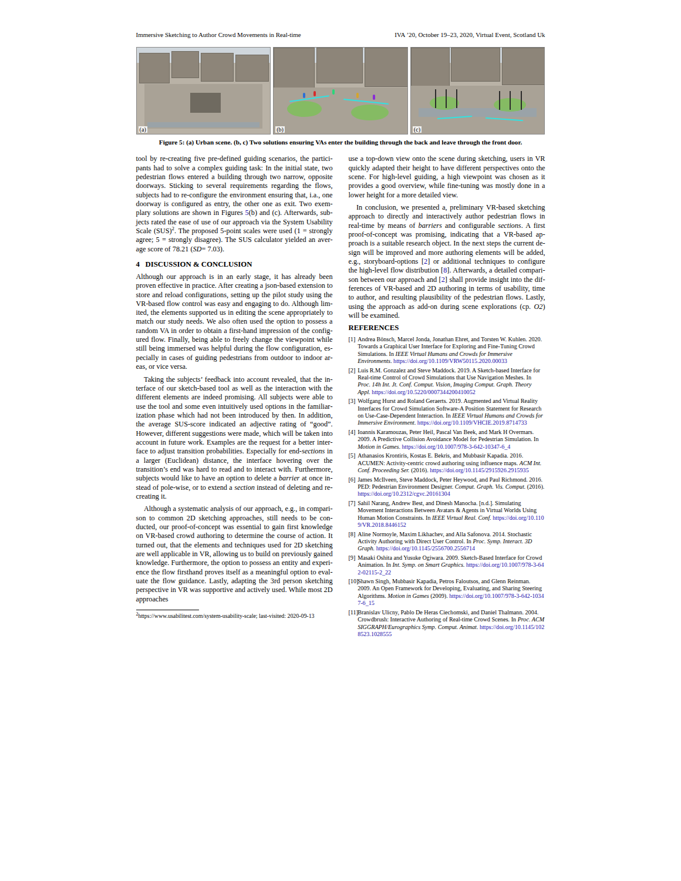Immersive Sketching to Author Crowd Movements in Real-time
IVA ’20, October 19–23, 2020, Virtual Event, Scotland Uk
(a)
(b)
(c)
Figure 5: (a) Urban scene. (b, c) Two solutions ensuring VAs enter the building through the back and leave through the front door.
tool by re-creating five pre-defined guiding scenarios, the participants had to solve a complex guiding task: In the initial state, two pedestrian flows entered a building through two narrow, opposite doorways. Sticking to several requirements regarding the flows, subjects had to re-configure the environment ensuring that, i.a., one doorway is configured as entry, the other one as exit. Two exemplary solutions are shown in Figures 5(b) and (c). Afterwards, subjects rated the ease of use of our approach via the System Usability Scale (SUS)2. The proposed 5-point scales were used (1 = strongly agree; 5 = strongly disagree). The SUS calculator yielded an average score of 78.21 (SD= 7.03).
4 DISCUSSION & CONCLUSION
Although our approach is in an early stage, it has already been proven effective in practice. After creating a json-based extension to store and reload configurations, setting up the pilot study using the VR-based flow control was easy and engaging to do. Although limited, the elements supported us in editing the scene appropriately to match our study needs. We also often used the option to possess a random VA in order to obtain a first-hand impression of the configured flow. Finally, being able to freely change the viewpoint while still being immersed was helpful during the flow configuration, especially in cases of guiding pedestrians from outdoor to indoor areas, or vice versa.
Taking the subjects’ feedback into account revealed, that the interface of our sketch-based tool as well as the interaction with the different elements are indeed promising. All subjects were able to use the tool and some even intuitively used options in the familiarization phase which had not been introduced by then. In addition, the average SUS-score indicated an adjective rating of “good”. However, different suggestions were made, which will be taken into account in future work. Examples are the request for a better interface to adjust transition probabilities. Especially for end-sections in a larger (Euclidean) distance, the interface hovering over the transition’s end was hard to read and to interact with. Furthermore, subjects would like to have an option to delete a barrier at once instead of pole-wise, or to extend a section instead of deleting and re-creating it.
Although a systematic analysis of our approach, e.g., in comparison to common 2D sketching approaches, still needs to be conducted, our proof-of-concept was essential to gain first knowledge on VR-based crowd authoring to determine the course of action. It turned out, that the elements and techniques used for 2D sketching are well applicable in VR, allowing us to build on previously gained knowledge. Furthermore, the option to possess an entity and experience the flow firsthand proves itself as a meaningful option to evaluate the flow guidance. Lastly, adapting the 3rd person sketching perspective in VR was supportive and actively used. While most 2D approaches
2https://www.usabilitest.com/system-usability-scale; last-visited: 2020-09-13
use a top-down view onto the scene during sketching, users in VR quickly adapted their height to have different perspectives onto the scene. For high-level guiding, a high viewpoint was chosen as it provides a good overview, while fine-tuning was mostly done in a lower height for a more detailed view.
In conclusion, we presented a, preliminary VR-based sketching approach to directly and interactively author pedestrian flows in real-time by means of barriers and configurable sections. A first proof-of-concept was promising, indicating that a VR-based approach is a suitable research object. In the next steps the current design will be improved and more authoring elements will be added, e.g., storyboard-options [2] or additional techniques to configure the high-level flow distribution [8]. Afterwards, a detailed comparison between our approach and [2] shall provide insight into the differences of VR-based and 2D authoring in terms of usability, time to author, and resulting plausibility of the pedestrian flows. Lastly, using the approach as add-on during scene explorations (cp. O2) will be examined.
REFERENCES
Andrea Bönsch, Marcel Jonda, Jonathan Ehret, and Torsten W. Kuhlen. 2020. Towards a Graphical User Interface for Exploring and Fine-Tuning Crowd Simulations. In IEEE Virtual Humans and Crowds for Immersive Environments. https://doi.org/10.1109/VRW50115.2020.00033
Luis R.M. Gonzalez and Steve Maddock. 2019. A Sketch-based Interface for Real-time Control of Crowd Simulations that Use Navigation Meshes. In Proc. 14h Int. Jt. Conf. Comput. Vision, Imaging Comput. Graph. Theory Appl. https://doi.org/10.5220/0007344200410052
Wolfgang Hurst and Roland Geraerts. 2019. Augmented and Virtual Reality Interfaces for Crowd Simulation Software-A Position Statement for Research on Use-Case-Dependent Interaction. In IEEE Virtual Humans and Crowds for Immersive Environment. https://doi.org/10.1109/VHCIE.2019.8714733
Ioannis Karamouzas, Peter Heil, Pascal Van Beek, and Mark H Overmars. 2009. A Predictive Collision Avoidance Model for Pedestrian Simulation. In Motion in Games. https://doi.org/10.1007/978-3-642-10347-6_4
Athanasios Krontiris, Kostas E. Bekris, and Mubbasir Kapadia. 2016. ACUMEN: Activity-centric crowd authoring using influence maps. ACM Int. Conf. Proceeding Ser. (2016). https://doi.org/10.1145/2915926.2915935
James McIlveen, Steve Maddock, Peter Heywood, and Paul Richmond. 2016. PED: Pedestrian Environment Designer. Comput. Graph. Vis. Comput. (2016). https://doi.org/10.2312/cgvc.20161304
Sahil Narang, Andrew Best, and Dinesh Manocha. [n.d.]. Simulating Movement Interactions Between Avatars & Agents in Virtual Worlds Using Human Motion Constraints. In IEEE Virtual Real. Conf. https://doi.org/10.1109/VR.2018.8446152
Aline Normoyle, Maxim Likhachev, and Alla Safonova. 2014. Stochastic Activity Authoring with Direct User Control. In Proc. Symp. Interact. 3D Graph. https://doi.org/10.1145/2556700.2556714
Masaki Oshita and Yusuke Ogiwara. 2009. Sketch-Based Interface for Crowd Animation. In Int. Symp. on Smart Graphics. https://doi.org/10.1007/978-3-642-02115-2_22
Shawn Singh, Mubbasir Kapadia, Petros Faloutsos, and Glenn Reinman. 2009. An Open Framework for Developing, Evaluating, and Sharing Steering Algorithms. Motion in Games (2009). https://doi.org/10.1007/978-3-642-10347-6_15
Branislav Ulicny, Pablo De Heras Ciechomski, and Daniel Thalmann. 2004. Crowdbrush: Interactive Authoring of Real-time Crowd Scenes. In Proc. ACM SIGGRAPH/Eurographics Symp. Comput. Animat. https://doi.org/10.1145/1028523.1028555